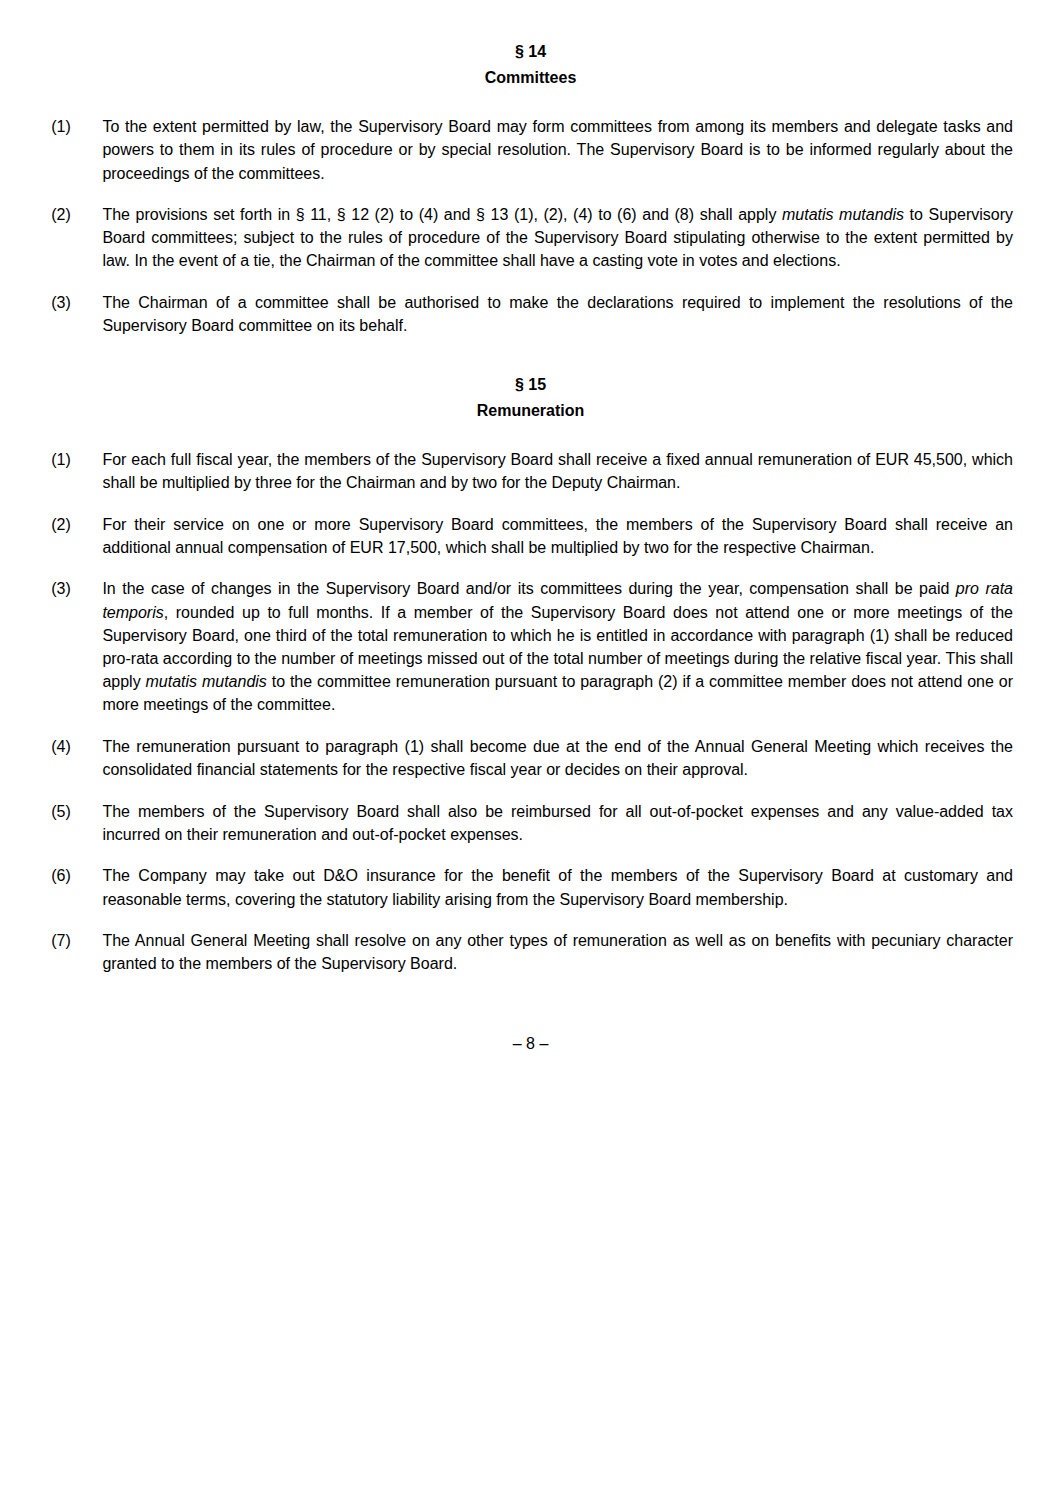§ 14
Committees
(1) To the extent permitted by law, the Supervisory Board may form committees from among its members and delegate tasks and powers to them in its rules of procedure or by special resolution. The Supervisory Board is to be informed regularly about the proceedings of the committees.
(2) The provisions set forth in § 11, § 12 (2) to (4) and § 13 (1), (2), (4) to (6) and (8) shall apply mutatis mutandis to Supervisory Board committees; subject to the rules of procedure of the Supervisory Board stipulating otherwise to the extent permitted by law. In the event of a tie, the Chairman of the committee shall have a casting vote in votes and elections.
(3) The Chairman of a committee shall be authorised to make the declarations required to implement the resolutions of the Supervisory Board committee on its behalf.
§ 15
Remuneration
(1) For each full fiscal year, the members of the Supervisory Board shall receive a fixed annual remuneration of EUR 45,500, which shall be multiplied by three for the Chairman and by two for the Deputy Chairman.
(2) For their service on one or more Supervisory Board committees, the members of the Supervisory Board shall receive an additional annual compensation of EUR 17,500, which shall be multiplied by two for the respective Chairman.
(3) In the case of changes in the Supervisory Board and/or its committees during the year, compensation shall be paid pro rata temporis, rounded up to full months. If a member of the Supervisory Board does not attend one or more meetings of the Supervisory Board, one third of the total remuneration to which he is entitled in accordance with paragraph (1) shall be reduced pro-rata according to the number of meetings missed out of the total number of meetings during the relative fiscal year. This shall apply mutatis mutandis to the committee remuneration pursuant to paragraph (2) if a committee member does not attend one or more meetings of the committee.
(4) The remuneration pursuant to paragraph (1) shall become due at the end of the Annual General Meeting which receives the consolidated financial statements for the respective fiscal year or decides on their approval.
(5) The members of the Supervisory Board shall also be reimbursed for all out-of-pocket expenses and any value-added tax incurred on their remuneration and out-of-pocket expenses.
(6) The Company may take out D&O insurance for the benefit of the members of the Supervisory Board at customary and reasonable terms, covering the statutory liability arising from the Supervisory Board membership.
(7) The Annual General Meeting shall resolve on any other types of remuneration as well as on benefits with pecuniary character granted to the members of the Supervisory Board.
– 8 –